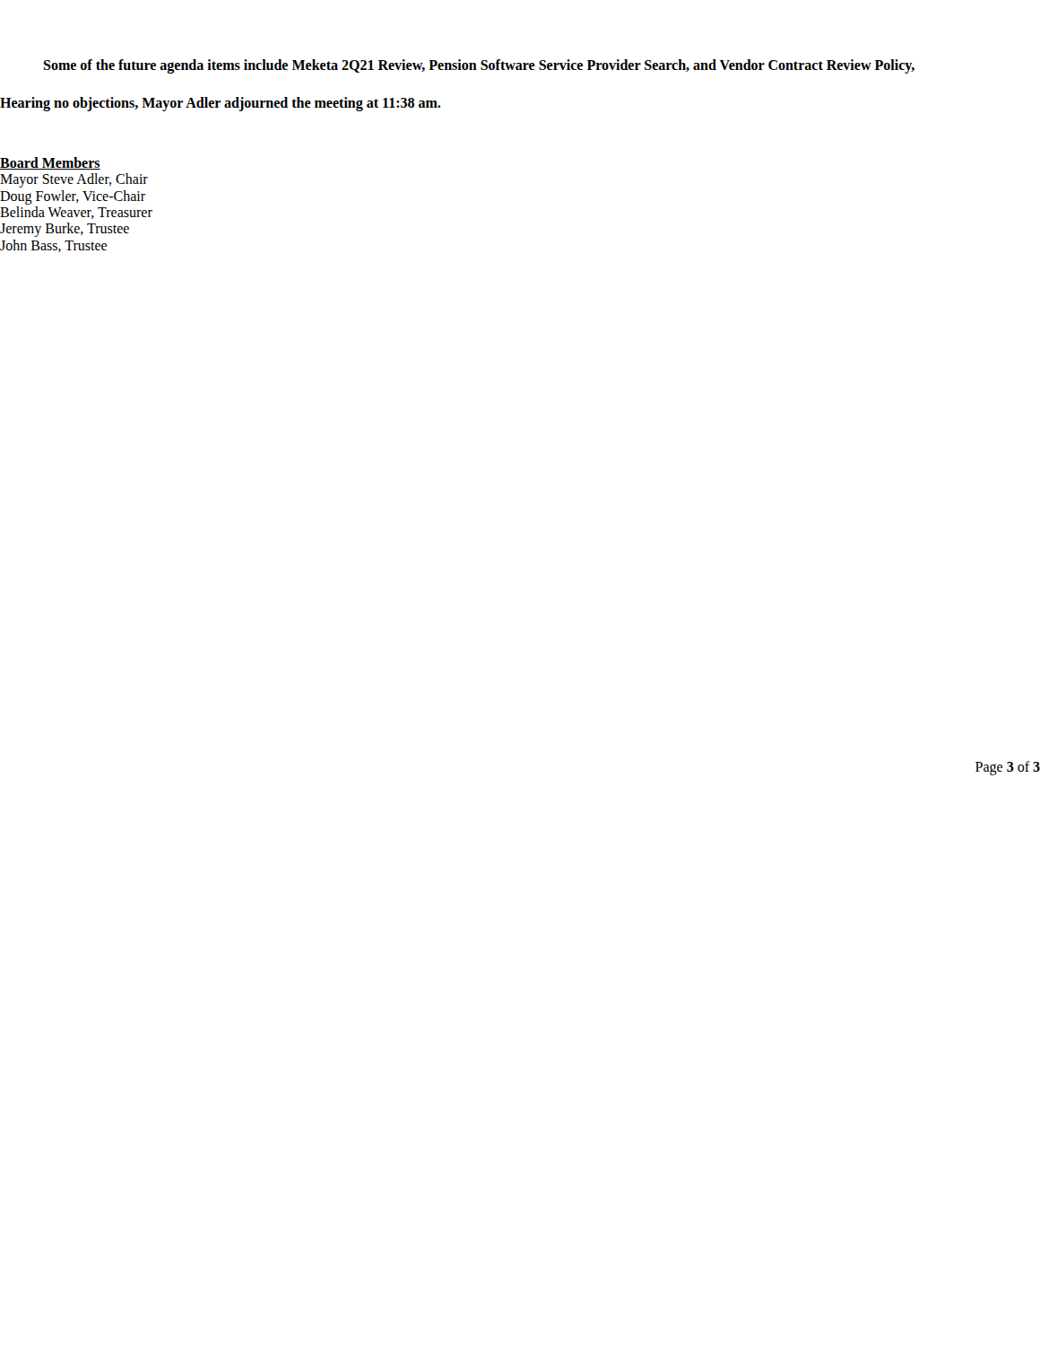Some of the future agenda items include Meketa 2Q21 Review, Pension Software Service Provider Search, and Vendor Contract Review Policy,
Hearing no objections, Mayor Adler adjourned the meeting at 11:38 am.
Board Members
Mayor Steve Adler, Chair
Doug Fowler, Vice-Chair
Belinda Weaver, Treasurer
Jeremy Burke, Trustee
John Bass, Trustee
Page 3 of 3